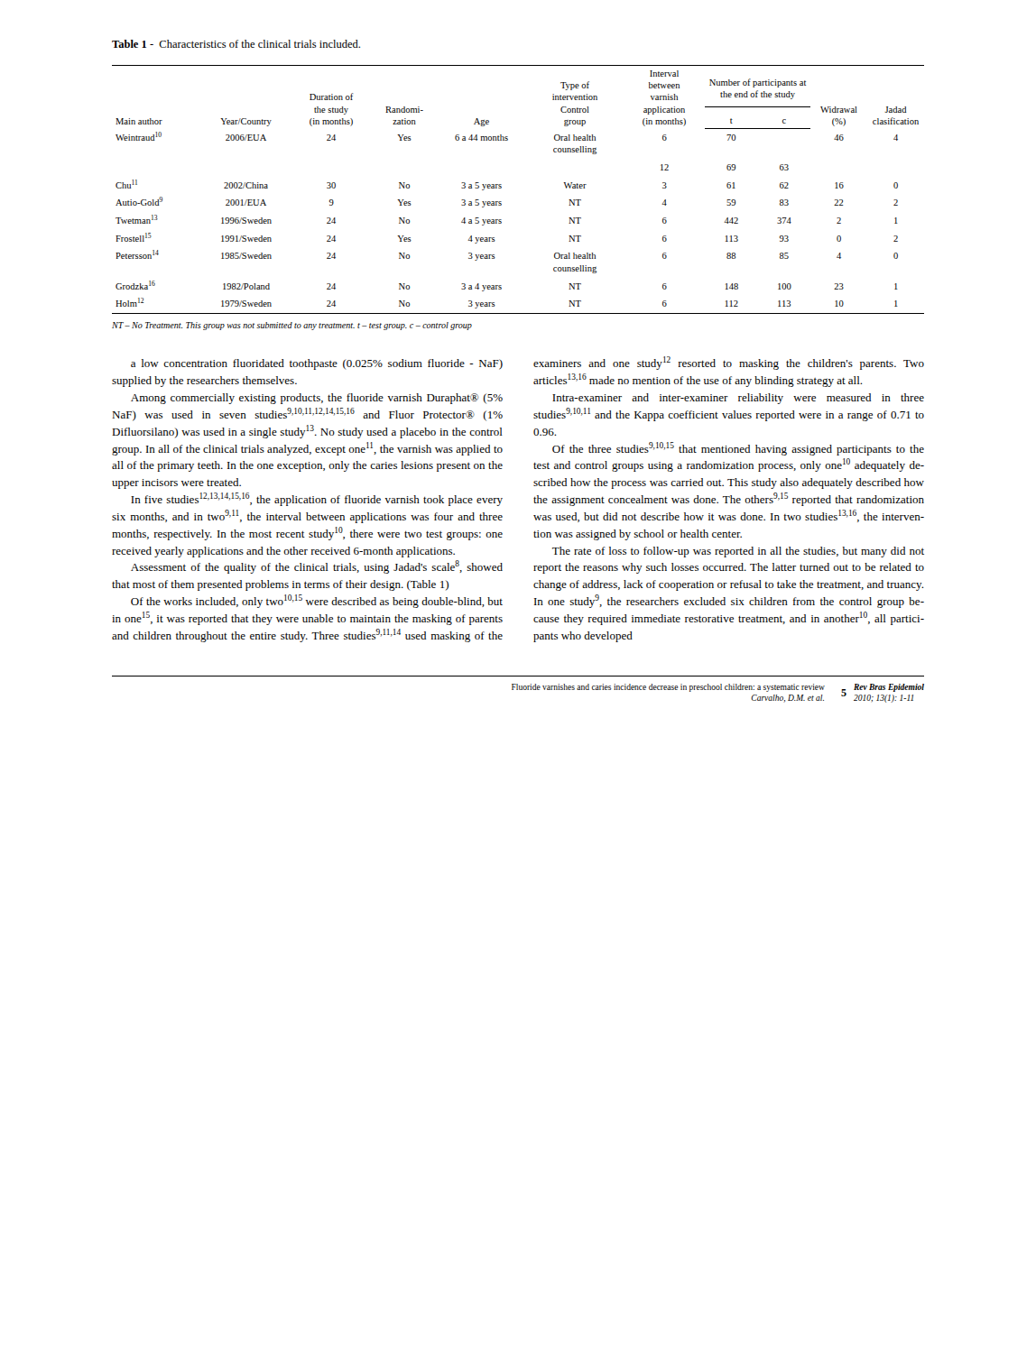Table 1 - Characteristics of the clinical trials included.
| Main author | Year/Country | Duration of the study (in months) | Randomi- zation | Age | Type of intervention Control group | Interval between varnish application (in months) | Number of participants at the end of the study | Widrawal (%) | Jadad clasification |
| --- | --- | --- | --- | --- | --- | --- | --- | --- | --- |
| t | c |
| Weintraud 10 | 2006/EUA | 24 | Yes | 6 a 44 months | Oral health counselling | 6 | 70 | | 46 | 4 |
| | | | | | | 12 | 69 | 63 | | |
| Chu 11 | 2002/China | 30 | No | 3 a 5 years | Water | 3 | 61 | 62 | 16 | 0 |
| Autio-Gold 9 | 2001/EUA | 9 | Yes | 3 a 5 years | NT | 4 | 59 | 83 | 22 | 2 |
| Twetman 13 | 1996/Sweden | 24 | No | 4 a 5 years | NT | 6 | 442 | 374 | 2 | 1 |
| Frostell 15 | 1991/Sweden | 24 | Yes | 4 years | NT | 6 | 113 | 93 | 0 | 2 |
| Petersson 14 | 1985/Sweden | 24 | No | 3 years | Oral health counselling | 6 | 88 | 85 | 4 | 0 |
| Grodzka 16 | 1982/Poland | 24 | No | 3 a 4 years | NT | 6 | 148 | 100 | 23 | 1 |
| Holm 12 | 1979/Sweden | 24 | No | 3 years | NT | 6 | 112 | 113 | 10 | 1 |
NT – No Treatment. This group was not submitted to any treatment. t – test group. c – control group
a low concentration fluoridated toothpaste (0.025% sodium fluoride - NaF) supplied by the researchers themselves.
Among commercially existing products, the fluoride varnish Duraphat® (5% NaF) was used in seven studies9,10,11,12,14,15,16 and Fluor Protector® (1% Difluorsilano) was used in a single study13. No study used a placebo in the control group. In all of the clinical trials analyzed, except one11, the varnish was applied to all of the primary teeth. In the one exception, only the caries lesions present on the upper incisors were treated.
In five studies12,13,14,15,16, the application of fluoride varnish took place every six months, and in two9,11, the interval between applications was four and three months, respectively. In the most recent study10, there were two test groups: one received yearly applications and the other received 6-month applications.
Assessment of the quality of the clinical trials, using Jadad's scale8, showed that most of them presented problems in terms of their design. (Table 1)
Of the works included, only two10,15 were described as being double-blind, but in one15, it was reported that they were unable to maintain the masking of parents and children throughout the entire study. Three studies9,11,14 used masking of the examiners and one study12 resorted to masking the children's parents. Two articles13,16 made no mention of the use of any blinding strategy at all.
Intra-examiner and inter-examiner reliability were measured in three studies9,10,11 and the Kappa coefficient values reported were in a range of 0.71 to 0.96.
Of the three studies9,10,15 that mentioned having assigned participants to the test and control groups using a randomization process, only one10 adequately described how the process was carried out. This study also adequately described how the assignment concealment was done. The others9,15 reported that randomization was used, but did not describe how it was done. In two studies13,16, the intervention was assigned by school or health center.
The rate of loss to follow-up was reported in all the studies, but many did not report the reasons why such losses occurred. The latter turned out to be related to change of address, lack of cooperation or refusal to take the treatment, and truancy. In one study9, the researchers excluded six children from the control group because they required immediate restorative treatment, and in another10, all participants who developed
Fluoride varnishes and caries incidence decrease in preschool children: a systematic review
Carvalho, D.M. et al.
5
Rev Bras Epidemiol
2010; 13(1): 1-11